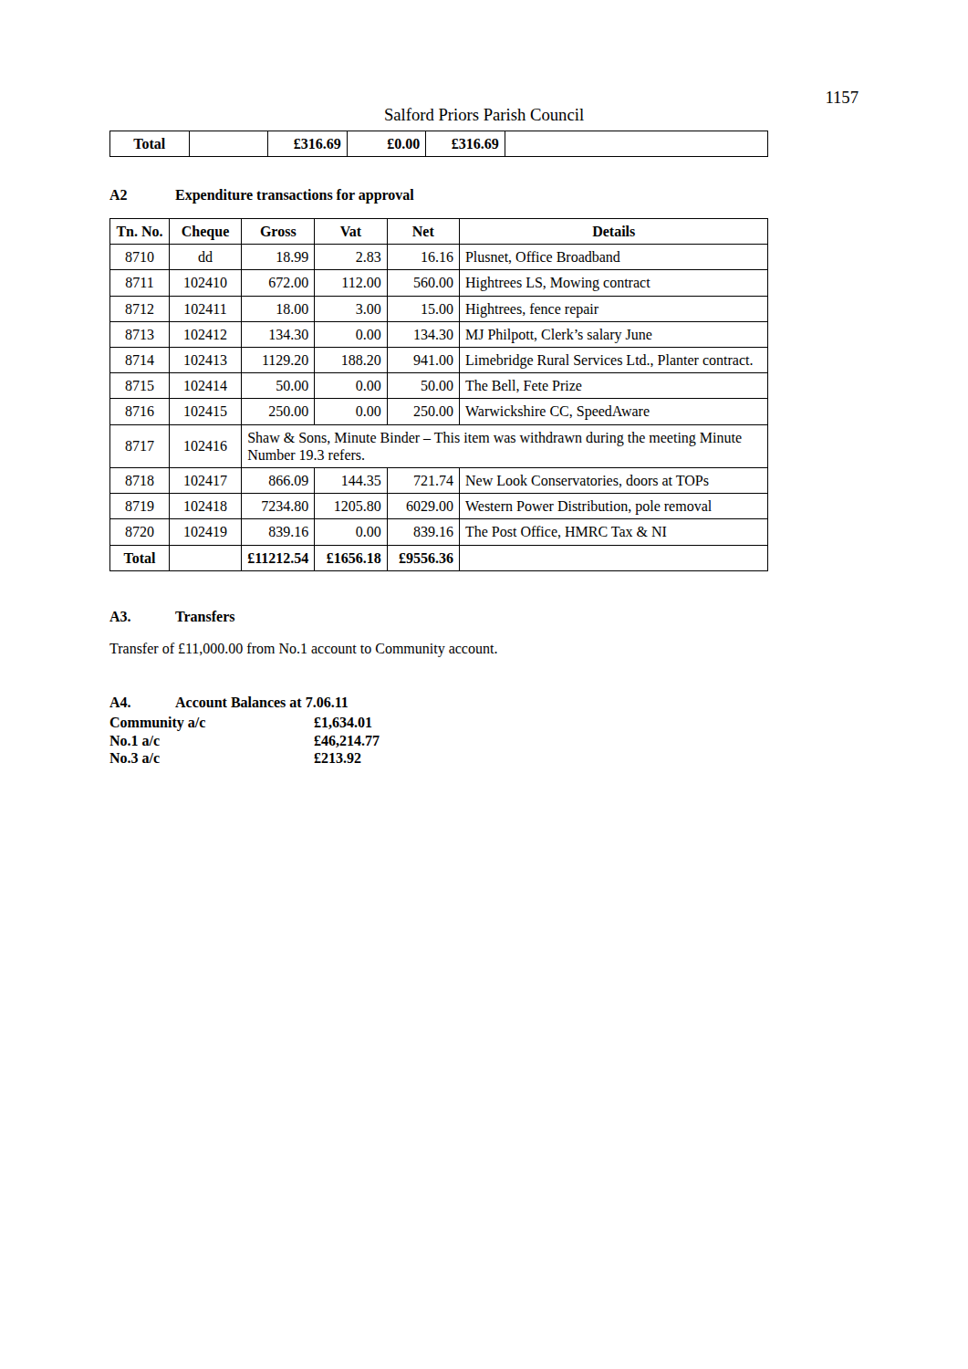1157
Salford Priors Parish Council
| Total | | £316.69 | £0.00 | £316.69 | |
A2 Expenditure transactions for approval
| Tn. No. | Cheque | Gross | Vat | Net | Details |
| --- | --- | --- | --- | --- | --- |
| 8710 | dd | 18.99 | 2.83 | 16.16 | Plusnet, Office Broadband |
| 8711 | 102410 | 672.00 | 112.00 | 560.00 | Hightrees LS, Mowing contract |
| 8712 | 102411 | 18.00 | 3.00 | 15.00 | Hightrees, fence repair |
| 8713 | 102412 | 134.30 | 0.00 | 134.30 | MJ Philpott, Clerk’s salary June |
| 8714 | 102413 | 1129.20 | 188.20 | 941.00 | Limebridge Rural Services Ltd., Planter contract. |
| 8715 | 102414 | 50.00 | 0.00 | 50.00 | The Bell, Fete Prize |
| 8716 | 102415 | 250.00 | 0.00 | 250.00 | Warwickshire CC, SpeedAware |
| 8717 | 102416 | Shaw & Sons, Minute Binder – This item was withdrawn during the meeting Minute Number 19.3 refers. |
| 8718 | 102417 | 866.09 | 144.35 | 721.74 | New Look Conservatories, doors at TOPs |
| 8719 | 102418 | 7234.80 | 1205.80 | 6029.00 | Western Power Distribution, pole removal |
| 8720 | 102419 | 839.16 | 0.00 | 839.16 | The Post Office, HMRC Tax & NI |
| Total | | £11212.54 | £1656.18 | £9556.36 | |
A3. Transfers
Transfer of £11,000.00 from No.1 account to Community account.
A4. Account Balances at 7.06.11
Community a/c£1,634.01
No.1 a/c£46,214.77
No.3 a/c£213.92